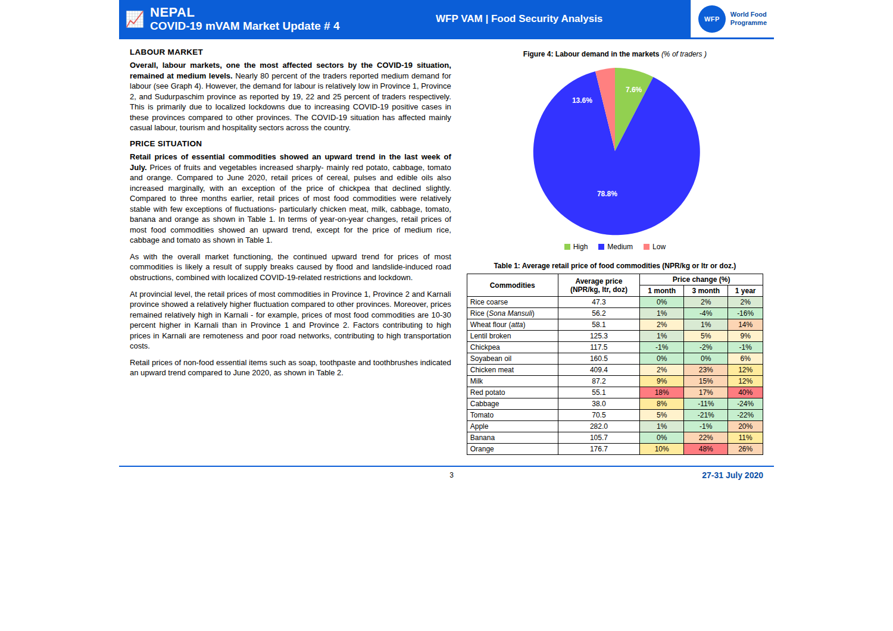📈
NEPAL
COVID-19 mVAM Market Update # 4
WFP VAM | Food Security Analysis
WFP
World Food
Programme
LABOUR MARKET
Overall, labour markets, one the most affected sectors by the COVID-19 situation, remained at medium levels. Nearly 80 percent of the traders reported medium demand for labour (see Graph 4). However, the demand for labour is relatively low in Province 1, Province 2, and Sudurpaschim province as reported by 19, 22 and 25 percent of traders respectively. This is primarily due to localized lockdowns due to increasing COVID-19 positive cases in these provinces compared to other provinces. The COVID-19 situation has affected mainly casual labour, tourism and hospitality sectors across the country.
PRICE SITUATION
Retail prices of essential commodities showed an upward trend in the last week of July. Prices of fruits and vegetables increased sharply- mainly red potato, cabbage, tomato and orange. Compared to June 2020, retail prices of cereal, pulses and edible oils also increased marginally, with an exception of the price of chickpea that declined slightly. Compared to three months earlier, retail prices of most food commodities were relatively stable with few exceptions of fluctuations- particularly chicken meat, milk, cabbage, tomato, banana and orange as shown in Table 1. In terms of year-on-year changes, retail prices of most food commodities showed an upward trend, except for the price of medium rice, cabbage and tomato as shown in Table 1.
As with the overall market functioning, the continued upward trend for prices of most commodities is likely a result of supply breaks caused by flood and landslide-induced road obstructions, combined with localized COVID-19-related restrictions and lockdown.
At provincial level, the retail prices of most commodities in Province 1, Province 2 and Karnali province showed a relatively higher fluctuation compared to other provinces. Moreover, prices remained relatively high in Karnali - for example, prices of most food commodities are 10-30 percent higher in Karnali than in Province 1 and Province 2. Factors contributing to high prices in Karnali are remoteness and poor road networks, contributing to high transportation costs.
Retail prices of non-food essential items such as soap, toothpaste and toothbrushes indicated an upward trend compared to June 2020, as shown in Table 2.
Figure 4: Labour demand in the markets (% of traders )
7.6% 78.8% 13.6%
High Medium Low
Table 1: Average retail price of food commodities (NPR/kg or ltr or doz.)
| Commodities | Average price (NPR/kg, ltr, doz) | Price change (%) |
| --- | --- | --- |
| 1 month | 3 month | 1 year |
| Rice coarse | 47.3 | 0% | 2% | 2% |
| Rice ( Sona Mansuli ) | 56.2 | 1% | -4% | -16% |
| Wheat flour ( atta ) | 58.1 | 2% | 1% | 14% |
| Lentil broken | 125.3 | 1% | 5% | 9% |
| Chickpea | 117.5 | -1% | -2% | -1% |
| Soyabean oil | 160.5 | 0% | 0% | 6% |
| Chicken meat | 409.4 | 2% | 23% | 12% |
| Milk | 87.2 | 9% | 15% | 12% |
| Red potato | 55.1 | 18% | 17% | 40% |
| Cabbage | 38.0 | 8% | -11% | -24% |
| Tomato | 70.5 | 5% | -21% | -22% |
| Apple | 282.0 | 1% | -1% | 20% |
| Banana | 105.7 | 0% | 22% | 11% |
| Orange | 176.7 | 10% | 48% | 26% |
3
27-31 July 2020